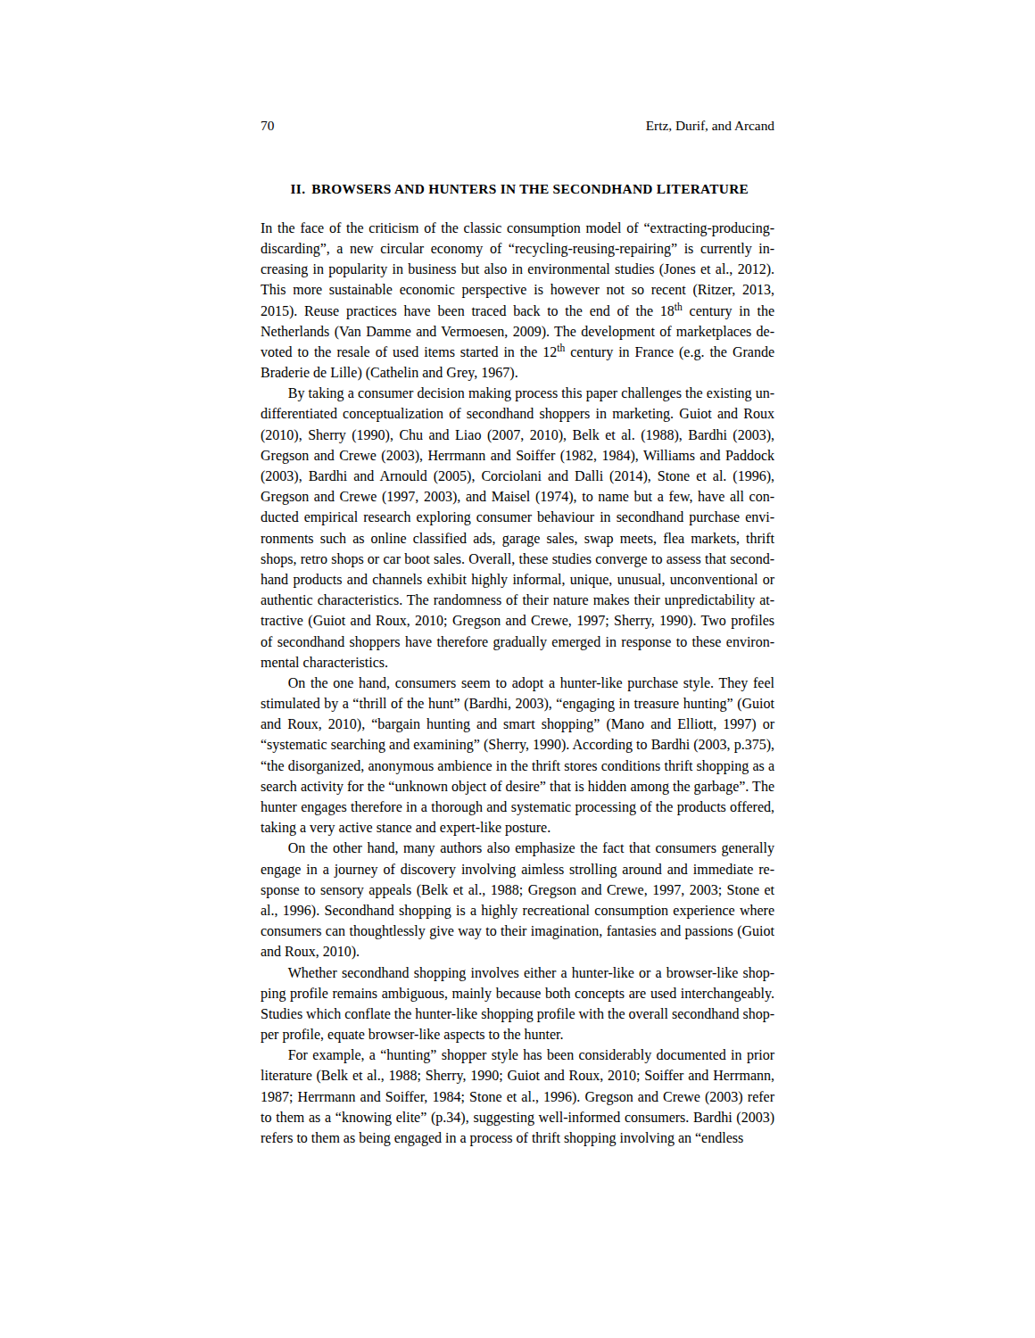70 Ertz, Durif, and Arcand
II. Browsers and Hunters in the Secondhand Literature
In the face of the criticism of the classic consumption model of “extracting-producing-discarding”, a new circular economy of “recycling-reusing-repairing” is currently increasing in popularity in business but also in environmental studies (Jones et al., 2012). This more sustainable economic perspective is however not so recent (Ritzer, 2013, 2015). Reuse practices have been traced back to the end of the 18th century in the Netherlands (Van Damme and Vermoesen, 2009). The development of marketplaces devoted to the resale of used items started in the 12th century in France (e.g. the Grande Braderie de Lille) (Cathelin and Grey, 1967).
By taking a consumer decision making process this paper challenges the existing undifferentiated conceptualization of secondhand shoppers in marketing. Guiot and Roux (2010), Sherry (1990), Chu and Liao (2007, 2010), Belk et al. (1988), Bardhi (2003), Gregson and Crewe (2003), Herrmann and Soiffer (1982, 1984), Williams and Paddock (2003), Bardhi and Arnould (2005), Corciolani and Dalli (2014), Stone et al. (1996), Gregson and Crewe (1997, 2003), and Maisel (1974), to name but a few, have all conducted empirical research exploring consumer behaviour in secondhand purchase environments such as online classified ads, garage sales, swap meets, flea markets, thrift shops, retro shops or car boot sales. Overall, these studies converge to assess that secondhand products and channels exhibit highly informal, unique, unusual, unconventional or authentic characteristics. The randomness of their nature makes their unpredictability attractive (Guiot and Roux, 2010; Gregson and Crewe, 1997; Sherry, 1990). Two profiles of secondhand shoppers have therefore gradually emerged in response to these environmental characteristics.
On the one hand, consumers seem to adopt a hunter-like purchase style. They feel stimulated by a “thrill of the hunt” (Bardhi, 2003), “engaging in treasure hunting” (Guiot and Roux, 2010), “bargain hunting and smart shopping” (Mano and Elliott, 1997) or “systematic searching and examining” (Sherry, 1990). According to Bardhi (2003, p.375), “the disorganized, anonymous ambience in the thrift stores conditions thrift shopping as a search activity for the “unknown object of desire” that is hidden among the garbage”. The hunter engages therefore in a thorough and systematic processing of the products offered, taking a very active stance and expert-like posture.
On the other hand, many authors also emphasize the fact that consumers generally engage in a journey of discovery involving aimless strolling around and immediate response to sensory appeals (Belk et al., 1988; Gregson and Crewe, 1997, 2003; Stone et al., 1996). Secondhand shopping is a highly recreational consumption experience where consumers can thoughtlessly give way to their imagination, fantasies and passions (Guiot and Roux, 2010).
Whether secondhand shopping involves either a hunter-like or a browser-like shopping profile remains ambiguous, mainly because both concepts are used interchangeably. Studies which conflate the hunter-like shopping profile with the overall secondhand shopper profile, equate browser-like aspects to the hunter.
For example, a “hunting” shopper style has been considerably documented in prior literature (Belk et al., 1988; Sherry, 1990; Guiot and Roux, 2010; Soiffer and Herrmann, 1987; Herrmann and Soiffer, 1984; Stone et al., 1996). Gregson and Crewe (2003) refer to them as a “knowing elite” (p.34), suggesting well-informed consumers. Bardhi (2003) refers to them as being engaged in a process of thrift shopping involving an “endless